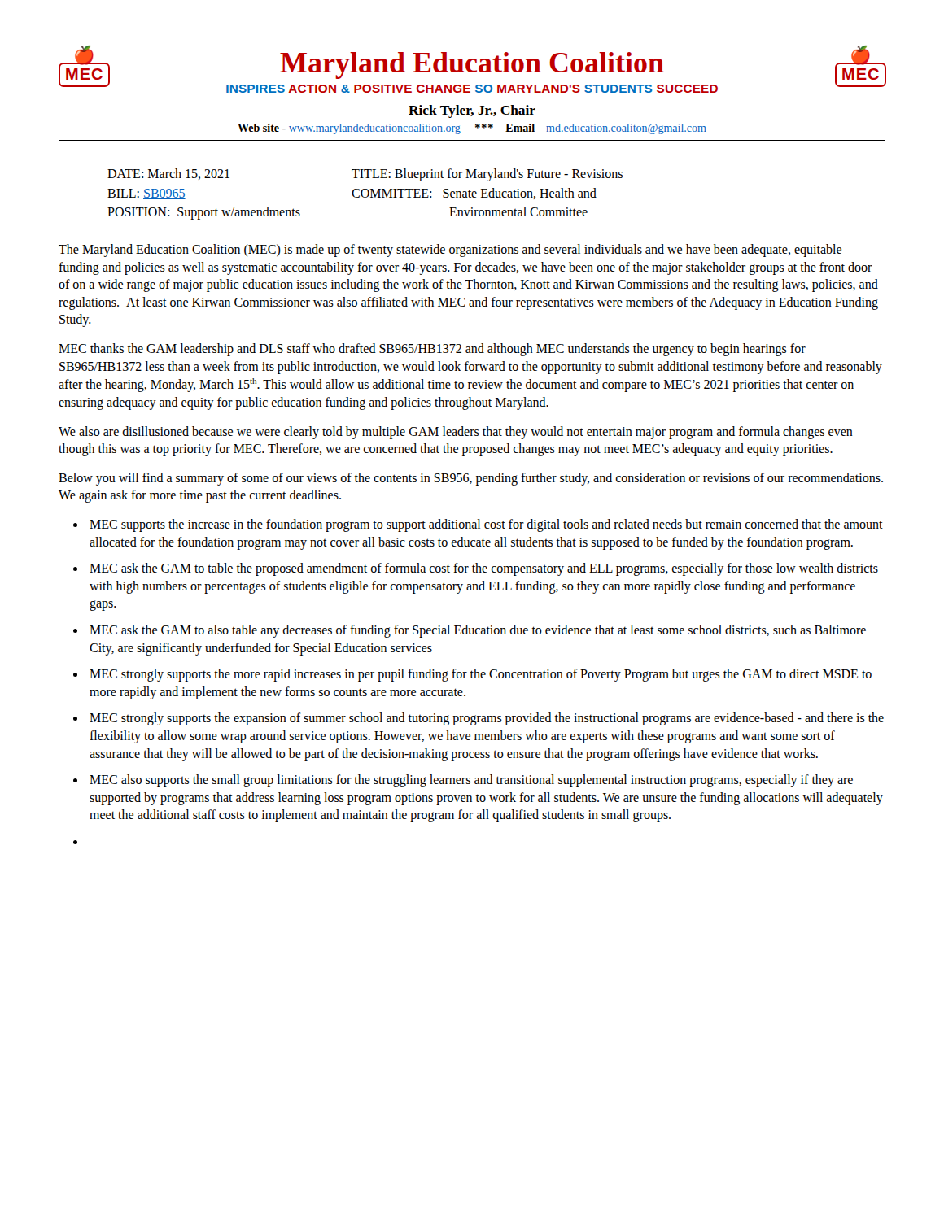🍎 MEC
🍎 MEC
Maryland Education Coalition
INSPIRES ACTION & POSITIVE CHANGE SO MARYLAND'S STUDENTS SUCCEED
Rick Tyler, Jr., Chair
Web site - www.marylandeducationcoalition.org *** Email – md.education.coaliton@gmail.com
| DATE: March 15, 2021 | TITLE: Blueprint for Maryland's Future - Revisions |
| BILL: SB0965 | COMMITTEE: Senate Education, Health and |
| POSITION: Support w/amendments | Environmental Committee |
The Maryland Education Coalition (MEC) is made up of twenty statewide organizations and several individuals and we have been adequate, equitable funding and policies as well as systematic accountability for over 40-years. For decades, we have been one of the major stakeholder groups at the front door of on a wide range of major public education issues including the work of the Thornton, Knott and Kirwan Commissions and the resulting laws, policies, and regulations. At least one Kirwan Commissioner was also affiliated with MEC and four representatives were members of the Adequacy in Education Funding Study.
MEC thanks the GAM leadership and DLS staff who drafted SB965/HB1372 and although MEC understands the urgency to begin hearings for SB965/HB1372 less than a week from its public introduction, we would look forward to the opportunity to submit additional testimony before and reasonably after the hearing, Monday, March 15th. This would allow us additional time to review the document and compare to MEC’s 2021 priorities that center on ensuring adequacy and equity for public education funding and policies throughout Maryland.
We also are disillusioned because we were clearly told by multiple GAM leaders that they would not entertain major program and formula changes even though this was a top priority for MEC. Therefore, we are concerned that the proposed changes may not meet MEC’s adequacy and equity priorities.
Below you will find a summary of some of our views of the contents in SB956, pending further study, and consideration or revisions of our recommendations. We again ask for more time past the current deadlines.
MEC supports the increase in the foundation program to support additional cost for digital tools and related needs but remain concerned that the amount allocated for the foundation program may not cover all basic costs to educate all students that is supposed to be funded by the foundation program.
MEC ask the GAM to table the proposed amendment of formula cost for the compensatory and ELL programs, especially for those low wealth districts with high numbers or percentages of students eligible for compensatory and ELL funding, so they can more rapidly close funding and performance gaps.
MEC ask the GAM to also table any decreases of funding for Special Education due to evidence that at least some school districts, such as Baltimore City, are significantly underfunded for Special Education services
MEC strongly supports the more rapid increases in per pupil funding for the Concentration of Poverty Program but urges the GAM to direct MSDE to more rapidly and implement the new forms so counts are more accurate.
MEC strongly supports the expansion of summer school and tutoring programs provided the instructional programs are evidence-based - and there is the flexibility to allow some wrap around service options. However, we have members who are experts with these programs and want some sort of assurance that they will be allowed to be part of the decision-making process to ensure that the program offerings have evidence that works.
MEC also supports the small group limitations for the struggling learners and transitional supplemental instruction programs, especially if they are supported by programs that address learning loss program options proven to work for all students. We are unsure the funding allocations will adequately meet the additional staff costs to implement and maintain the program for all qualified students in small groups.